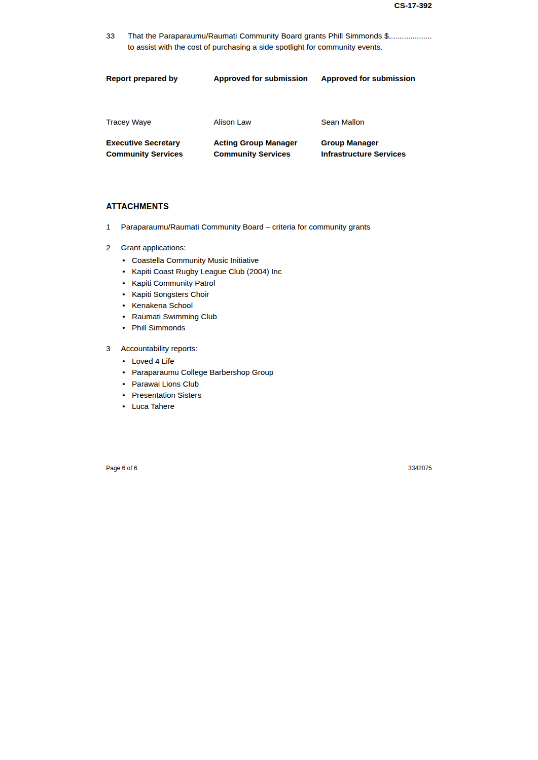CS-17-392
33
That the Paraparaumu/Raumati Community Board grants Phill Simmonds $.................... to assist with the cost of purchasing a side spotlight for community events.
| Report prepared by | Approved for submission | Approved for submission |
| --- | --- | --- |
| Tracey Waye | Alison Law | Sean Mallon |
| Executive Secretary Community Services | Acting Group Manager Community Services | Group Manager Infrastructure Services |
ATTACHMENTS
Paraparaumu/Raumati Community Board – criteria for community grants
Grant applications:
Coastella Community Music Initiative
Kapiti Coast Rugby League Club (2004) Inc
Kapiti Community Patrol
Kapiti Songsters Choir
Kenakena School
Raumati Swimming Club
Phill Simmonds
Accountability reports:
Loved 4 Life
Paraparaumu College Barbershop Group
Parawai Lions Club
Presentation Sisters
Luca Tahere
Page 6 of 6 3342075